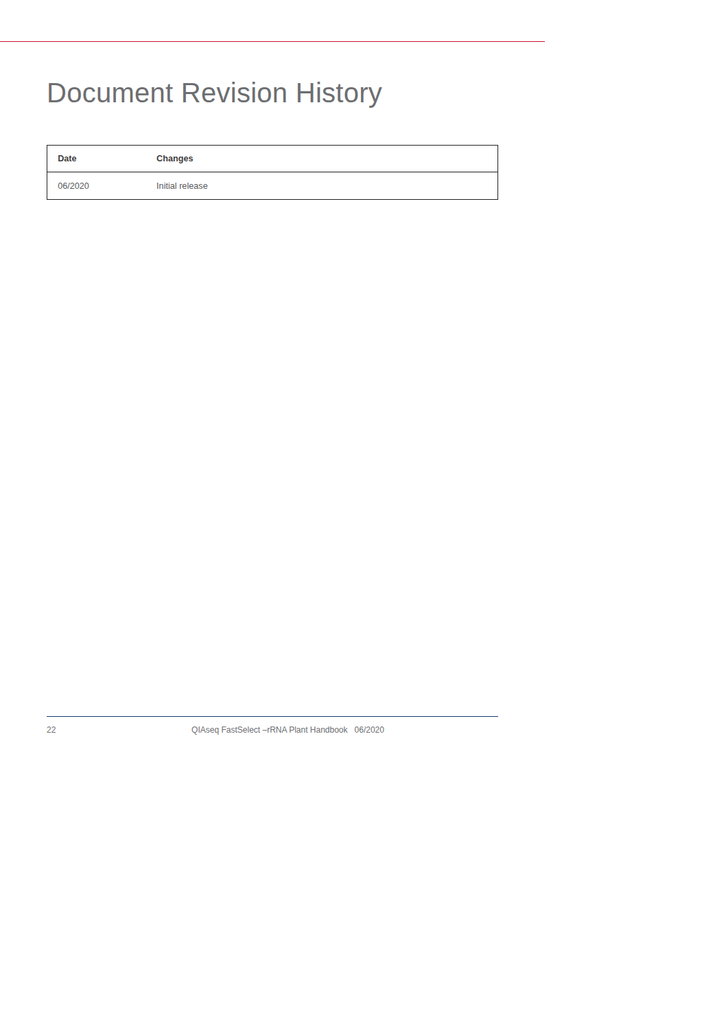Document Revision History
| Date | Changes |
| --- | --- |
| 06/2020 | Initial release |
22
QIAseq FastSelect –rRNA Plant Handbook 06/2020